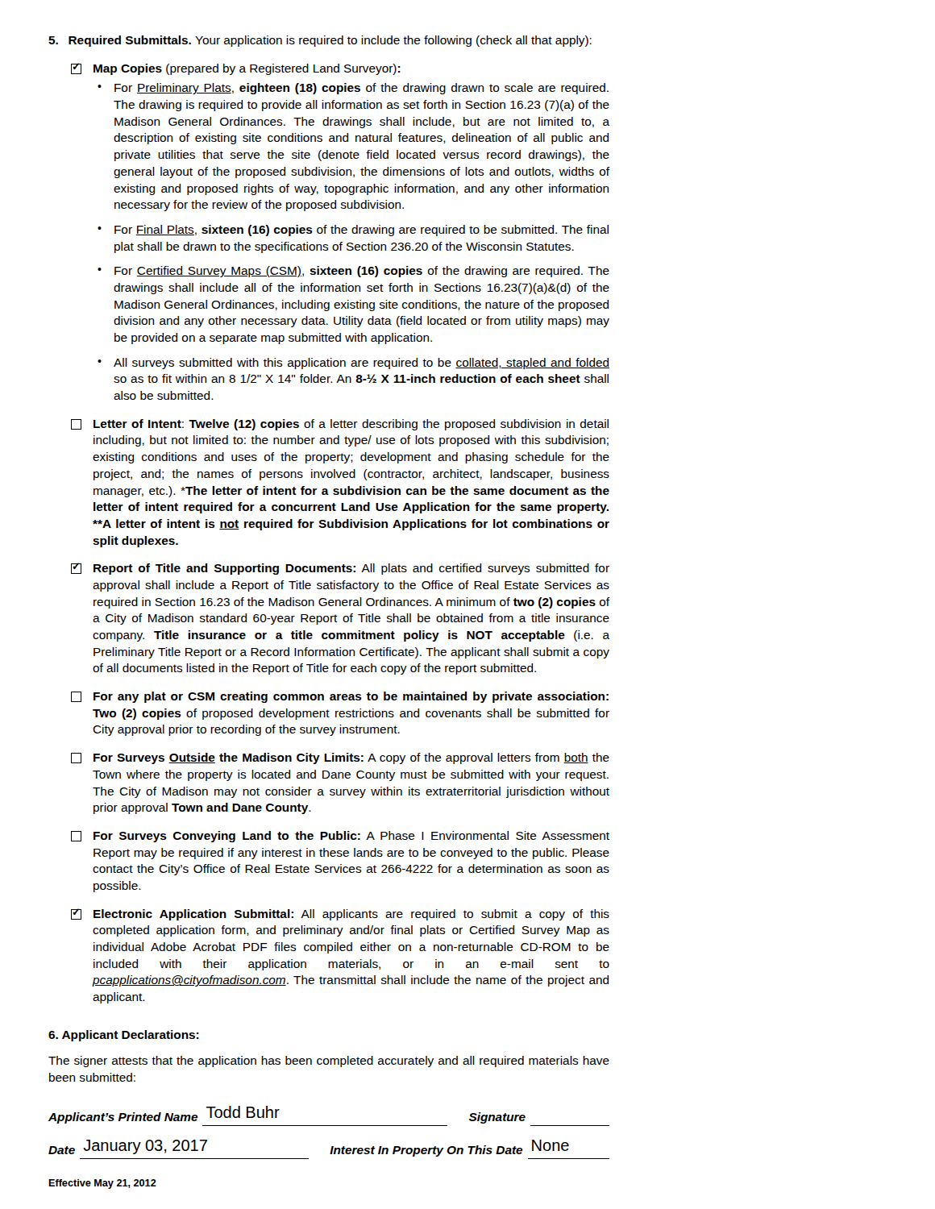5. Required Submittals. Your application is required to include the following (check all that apply):
Map Copies (prepared by a Registered Land Surveyor):
For Preliminary Plats, eighteen (18) copies of the drawing drawn to scale are required. The drawing is required to provide all information as set forth in Section 16.23 (7)(a) of the Madison General Ordinances. The drawings shall include, but are not limited to, a description of existing site conditions and natural features, delineation of all public and private utilities that serve the site (denote field located versus record drawings), the general layout of the proposed subdivision, the dimensions of lots and outlots, widths of existing and proposed rights of way, topographic information, and any other information necessary for the review of the proposed subdivision.
For Final Plats, sixteen (16) copies of the drawing are required to be submitted. The final plat shall be drawn to the specifications of Section 236.20 of the Wisconsin Statutes.
For Certified Survey Maps (CSM), sixteen (16) copies of the drawing are required. The drawings shall include all of the information set forth in Sections 16.23(7)(a)&(d) of the Madison General Ordinances, including existing site conditions, the nature of the proposed division and any other necessary data. Utility data (field located or from utility maps) may be provided on a separate map submitted with application.
All surveys submitted with this application are required to be collated, stapled and folded so as to fit within an 8 1/2" X 14" folder. An 8-½ X 11-inch reduction of each sheet shall also be submitted.
Letter of Intent: Twelve (12) copies of a letter describing the proposed subdivision in detail including, but not limited to: the number and type/ use of lots proposed with this subdivision; existing conditions and uses of the property; development and phasing schedule for the project, and; the names of persons involved (contractor, architect, landscaper, business manager, etc.). *The letter of intent for a subdivision can be the same document as the letter of intent required for a concurrent Land Use Application for the same property. **A letter of intent is not required for Subdivision Applications for lot combinations or split duplexes.
Report of Title and Supporting Documents: All plats and certified surveys submitted for approval shall include a Report of Title satisfactory to the Office of Real Estate Services as required in Section 16.23 of the Madison General Ordinances. A minimum of two (2) copies of a City of Madison standard 60-year Report of Title shall be obtained from a title insurance company. Title insurance or a title commitment policy is NOT acceptable (i.e. a Preliminary Title Report or a Record Information Certificate). The applicant shall submit a copy of all documents listed in the Report of Title for each copy of the report submitted.
For any plat or CSM creating common areas to be maintained by private association: Two (2) copies of proposed development restrictions and covenants shall be submitted for City approval prior to recording of the survey instrument.
For Surveys Outside the Madison City Limits: A copy of the approval letters from both the Town where the property is located and Dane County must be submitted with your request. The City of Madison may not consider a survey within its extraterritorial jurisdiction without prior approval Town and Dane County.
For Surveys Conveying Land to the Public: A Phase I Environmental Site Assessment Report may be required if any interest in these lands are to be conveyed to the public. Please contact the City’s Office of Real Estate Services at 266-4222 for a determination as soon as possible.
Electronic Application Submittal: All applicants are required to submit a copy of this completed application form, and preliminary and/or final plats or Certified Survey Map as individual Adobe Acrobat PDF files compiled either on a non-returnable CD-ROM to be included with their application materials, or in an e-mail sent to pcapplications@cityofmadison.com. The transmittal shall include the name of the project and applicant.
6. Applicant Declarations:
The signer attests that the application has been completed accurately and all required materials have been submitted:
Applicant’s Printed Name Todd Buhr Signature
Date January 03, 2017 Interest In Property On This Date None
Effective May 21, 2012